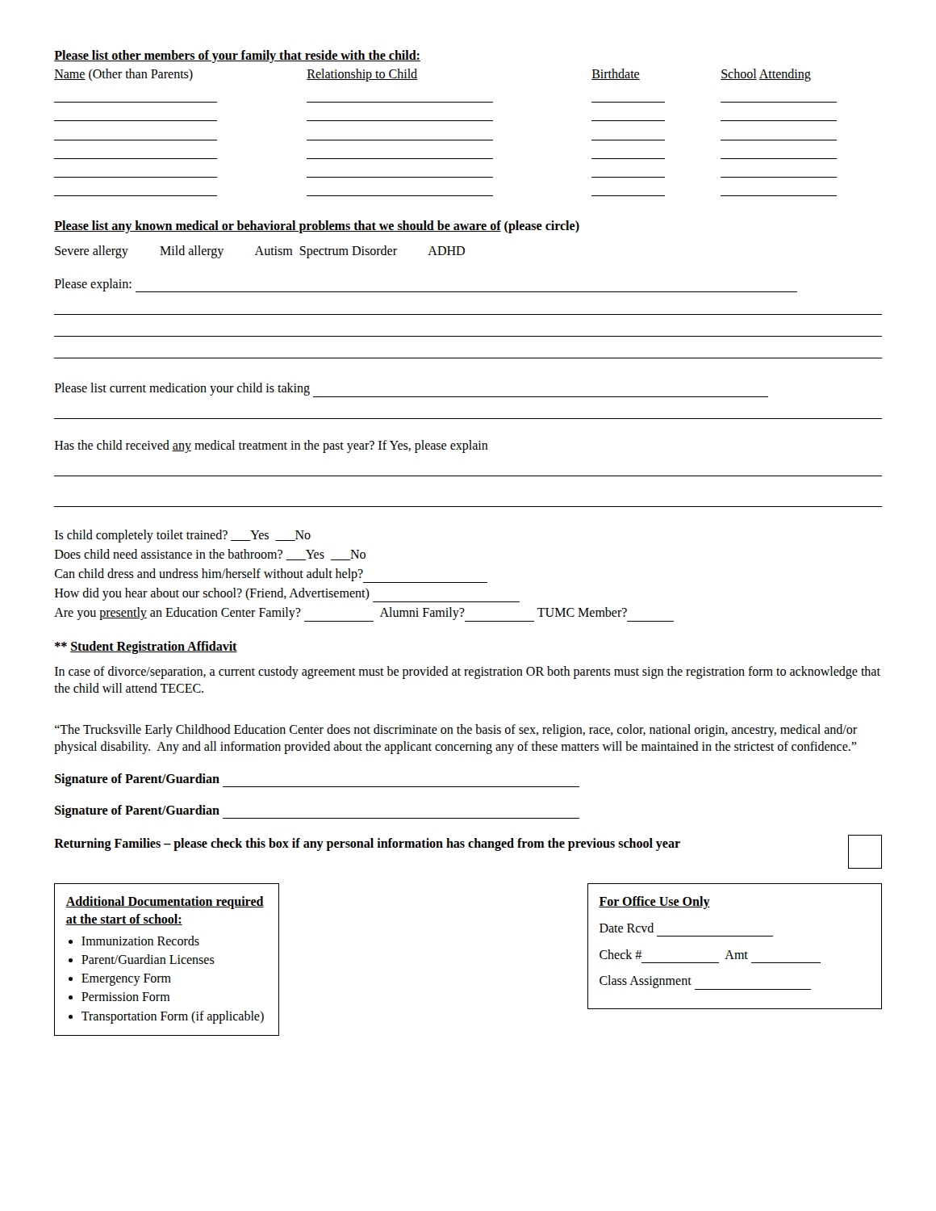Please list other members of your family that reside with the child:
| Name (Other than Parents) | | Relationship to Child | | Birthdate | | School Attending |
| --- | --- | --- | --- | --- | --- | --- |
Please list any known medical or behavioral problems that we should be aware of (please circle)
Severe allergy Mild allergy Autism Spectrum Disorder ADHD
Please explain:
Please list current medication your child is taking
Has the child received any medical treatment in the past year? If Yes, please explain
Is child completely toilet trained? ___Yes ___No
Does child need assistance in the bathroom? ___Yes ___No
Can child dress and undress him/herself without adult help?
How did you hear about our school? (Friend, Advertisement)
Are you presently an Education Center Family? Alumni Family? TUMC Member?
** Student Registration Affidavit
In case of divorce/separation, a current custody agreement must be provided at registration OR both parents must sign the registration form to acknowledge that the child will attend TECEC.
“The Trucksville Early Childhood Education Center does not discriminate on the basis of sex, religion, race, color, national origin, ancestry, medical and/or physical disability. Any and all information provided about the applicant concerning any of these matters will be maintained in the strictest of confidence.”
Signature of Parent/Guardian
Signature of Parent/Guardian
Returning Families – please check this box if any personal information has changed from the previous school year
Additional Documentation required at the start of school:
Immunization Records
Parent/Guardian Licenses
Emergency Form
Permission Form
Transportation Form (if applicable)
For Office Use Only
Date Rcvd
Check # Amt
Class Assignment